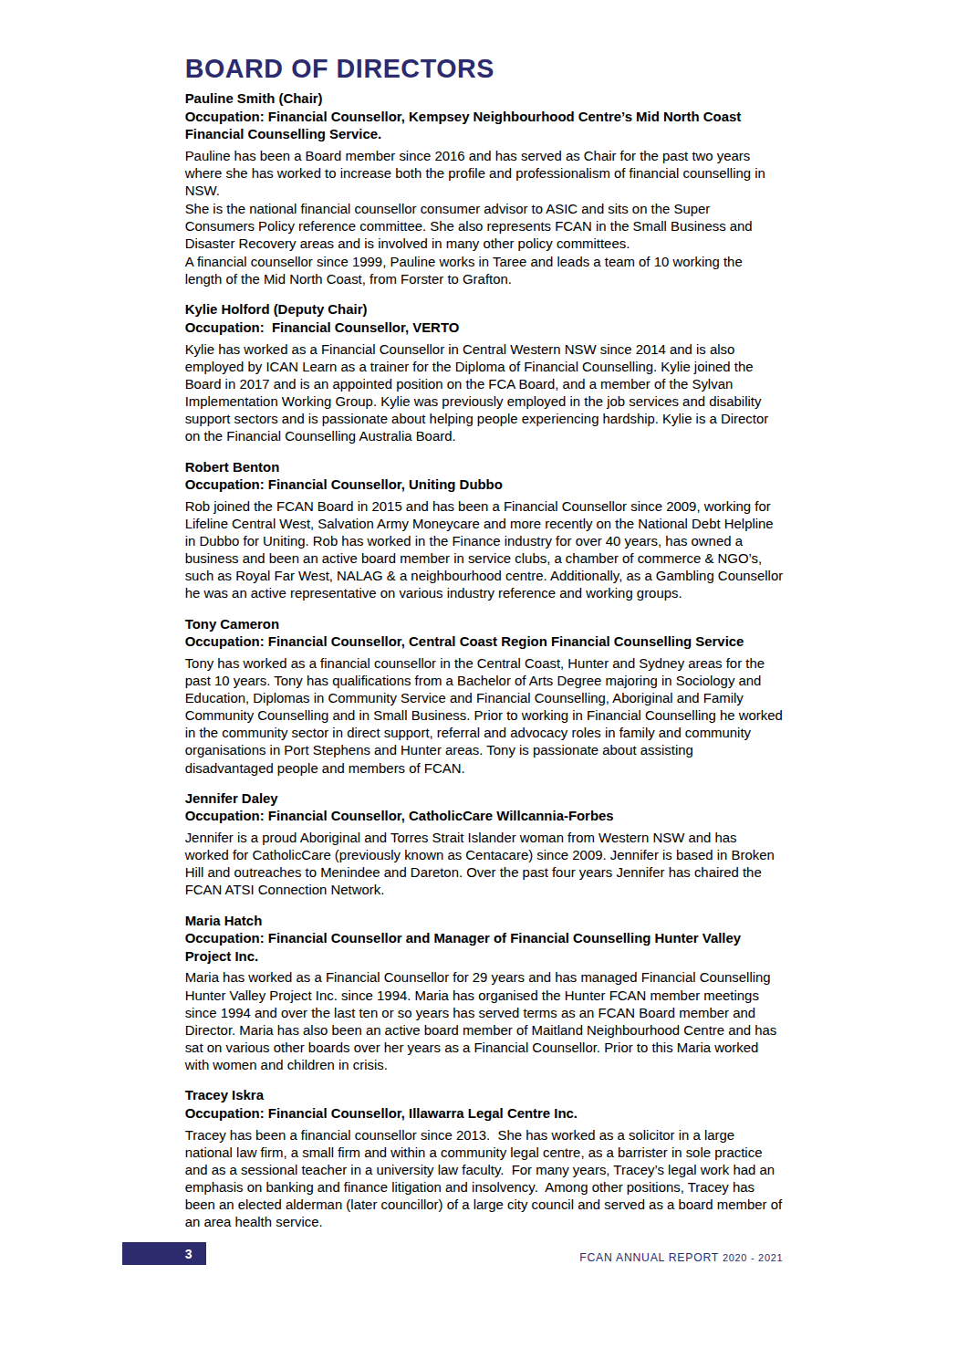BOARD OF DIRECTORS
Pauline Smith (Chair) Occupation: Financial Counsellor, Kempsey Neighbourhood Centre’s Mid North Coast Financial Counselling Service.
Pauline has been a Board member since 2016 and has served as Chair for the past two years where she has worked to increase both the profile and professionalism of financial counselling in NSW.
She is the national financial counsellor consumer advisor to ASIC and sits on the Super Consumers Policy reference committee. She also represents FCAN in the Small Business and Disaster Recovery areas and is involved in many other policy committees.
A financial counsellor since 1999, Pauline works in Taree and leads a team of 10 working the length of the Mid North Coast, from Forster to Grafton.
Kylie Holford (Deputy Chair) Occupation: Financial Counsellor, VERTO
Kylie has worked as a Financial Counsellor in Central Western NSW since 2014 and is also employed by ICAN Learn as a trainer for the Diploma of Financial Counselling. Kylie joined the Board in 2017 and is an appointed position on the FCA Board, and a member of the Sylvan Implementation Working Group. Kylie was previously employed in the job services and disability support sectors and is passionate about helping people experiencing hardship. Kylie is a Director on the Financial Counselling Australia Board.
Robert Benton Occupation: Financial Counsellor, Uniting Dubbo
Rob joined the FCAN Board in 2015 and has been a Financial Counsellor since 2009, working for Lifeline Central West, Salvation Army Moneycare and more recently on the National Debt Helpline in Dubbo for Uniting. Rob has worked in the Finance industry for over 40 years, has owned a business and been an active board member in service clubs, a chamber of commerce & NGO’s, such as Royal Far West, NALAG & a neighbourhood centre. Additionally, as a Gambling Counsellor he was an active representative on various industry reference and working groups.
Tony Cameron Occupation: Financial Counsellor, Central Coast Region Financial Counselling Service
Tony has worked as a financial counsellor in the Central Coast, Hunter and Sydney areas for the past 10 years. Tony has qualifications from a Bachelor of Arts Degree majoring in Sociology and Education, Diplomas in Community Service and Financial Counselling, Aboriginal and Family Community Counselling and in Small Business. Prior to working in Financial Counselling he worked in the community sector in direct support, referral and advocacy roles in family and community organisations in Port Stephens and Hunter areas. Tony is passionate about assisting disadvantaged people and members of FCAN.
Jennifer Daley Occupation: Financial Counsellor, CatholicCare Willcannia-Forbes
Jennifer is a proud Aboriginal and Torres Strait Islander woman from Western NSW and has worked for CatholicCare (previously known as Centacare) since 2009. Jennifer is based in Broken Hill and outreaches to Menindee and Dareton. Over the past four years Jennifer has chaired the FCAN ATSI Connection Network.
Maria Hatch Occupation: Financial Counsellor and Manager of Financial Counselling Hunter Valley Project Inc.
Maria has worked as a Financial Counsellor for 29 years and has managed Financial Counselling Hunter Valley Project Inc. since 1994. Maria has organised the Hunter FCAN member meetings since 1994 and over the last ten or so years has served terms as an FCAN Board member and Director. Maria has also been an active board member of Maitland Neighbourhood Centre and has sat on various other boards over her years as a Financial Counsellor. Prior to this Maria worked with women and children in crisis.
Tracey Iskra Occupation: Financial Counsellor, Illawarra Legal Centre Inc.
Tracey has been a financial counsellor since 2013. She has worked as a solicitor in a large national law firm, a small firm and within a community legal centre, as a barrister in sole practice and as a sessional teacher in a university law faculty. For many years, Tracey’s legal work had an emphasis on banking and finance litigation and insolvency. Among other positions, Tracey has been an elected alderman (later councillor) of a large city council and served as a board member of an area health service.
3
FCAN ANNUAL REPORT 2020 - 2021